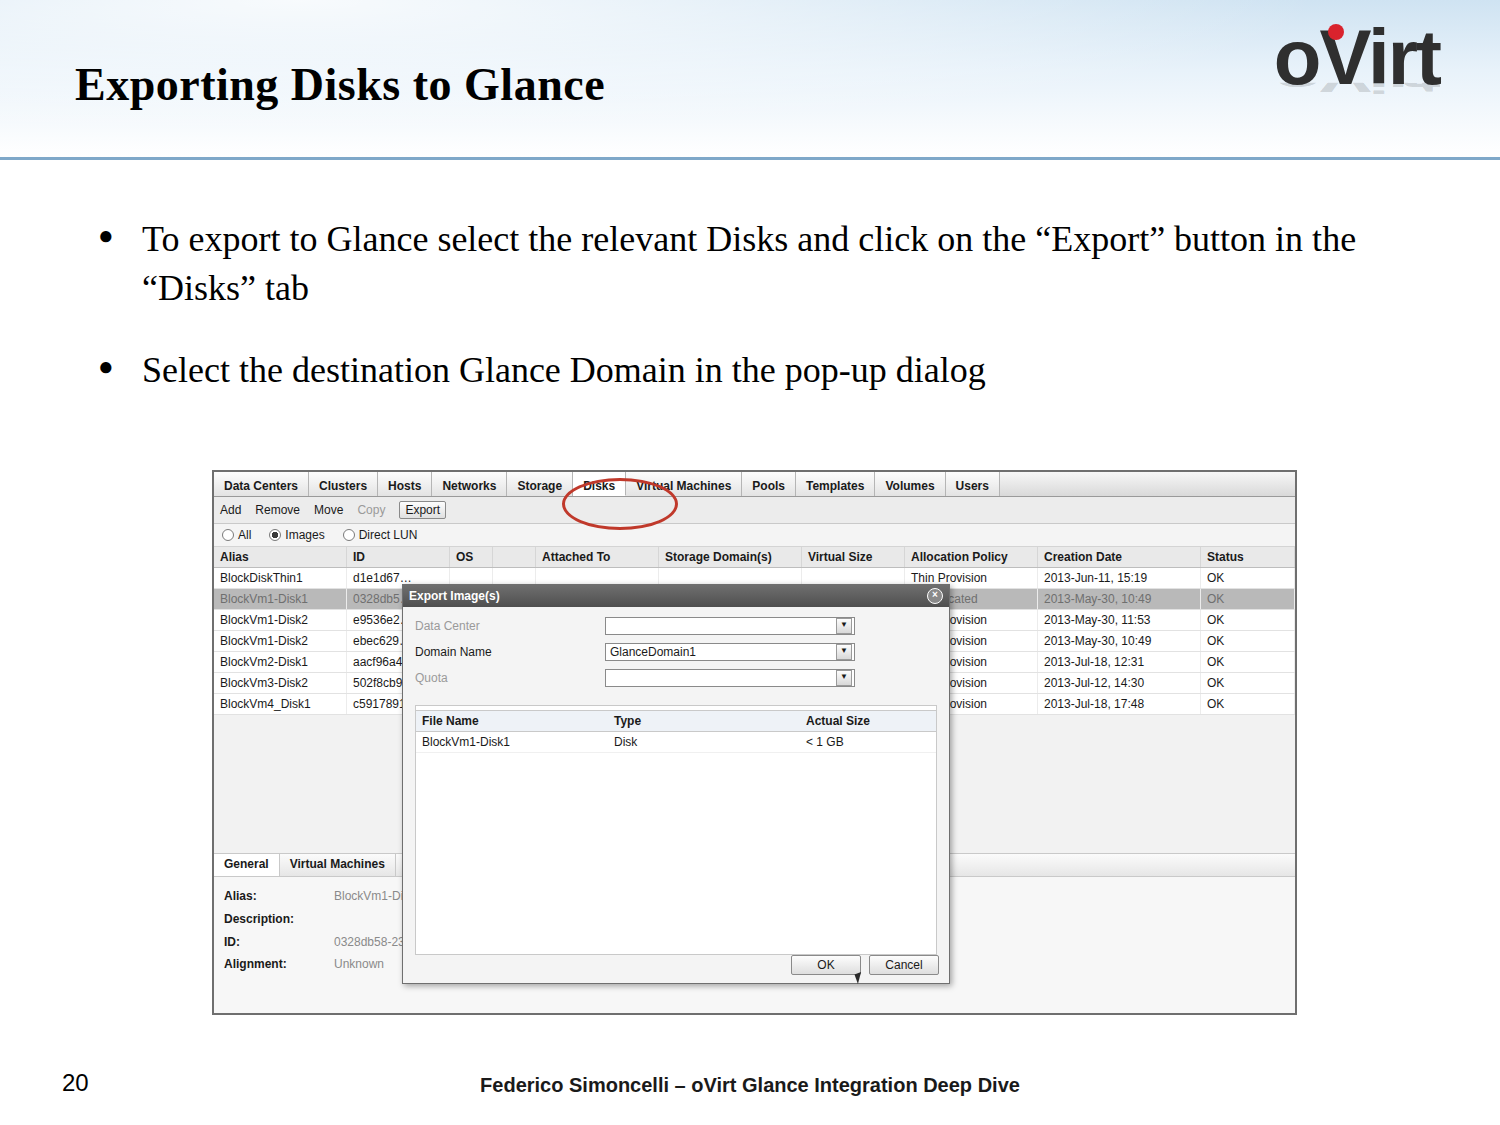Exporting Disks to Glance
oVirt
oVirt
To export to Glance select the relevant Disks and click on the “Export” button in the “Disks” tab
Select the destination Glance Domain in the pop-up dialog
Data Centers
Clusters
Hosts
Networks
Storage
Disks
Virtual Machines
Pools
Templates
Volumes
Users
Add Remove Move Copy Export
All Images Direct LUN
| Alias | ID | OS | | Attached To | Storage Domain(s) | Virtual Size | Allocation Policy | Creation Date | Status |
| --- | --- | --- | --- | --- | --- | --- | --- | --- | --- |
| BlockDiskThin1 | d1e1d67… | | | | | | Thin Provision | 2013-Jun-11, 15:19 | OK |
| BlockVm1-Disk1 | 0328db5… | | | | | | Preallocated | 2013-May-30, 10:49 | OK |
| BlockVm1-Disk2 | e9536e2… | | | | | | Thin Provision | 2013-May-30, 11:53 | OK |
| BlockVm1-Disk2 | ebec629… | | | | | | Thin Provision | 2013-May-30, 10:49 | OK |
| BlockVm2-Disk1 | aacf96a4… | | | | | | Thin Provision | 2013-Jul-18, 12:31 | OK |
| BlockVm3-Disk2 | 502f8cb9… | | | | | | Thin Provision | 2013-Jul-12, 14:30 | OK |
| BlockVm4_Disk1 | c5917891… | | | | | | Thin Provision | 2013-Jul-18, 17:48 | OK |
General
Virtual Machines
Alias:
BlockVm1-Disk1
Description:
ID:
0328db58-230…
Alignment:
Unknown
Export Image(s) ×
Data Center
▼
Domain Name
GlanceDomain1▼
Quota
▼
| File Name | Type | Actual Size |
| --- | --- | --- |
| BlockVm1-Disk1 | Disk | < 1 GB |
OK Cancel
20
Federico Simoncelli – oVirt Glance Integration Deep Dive